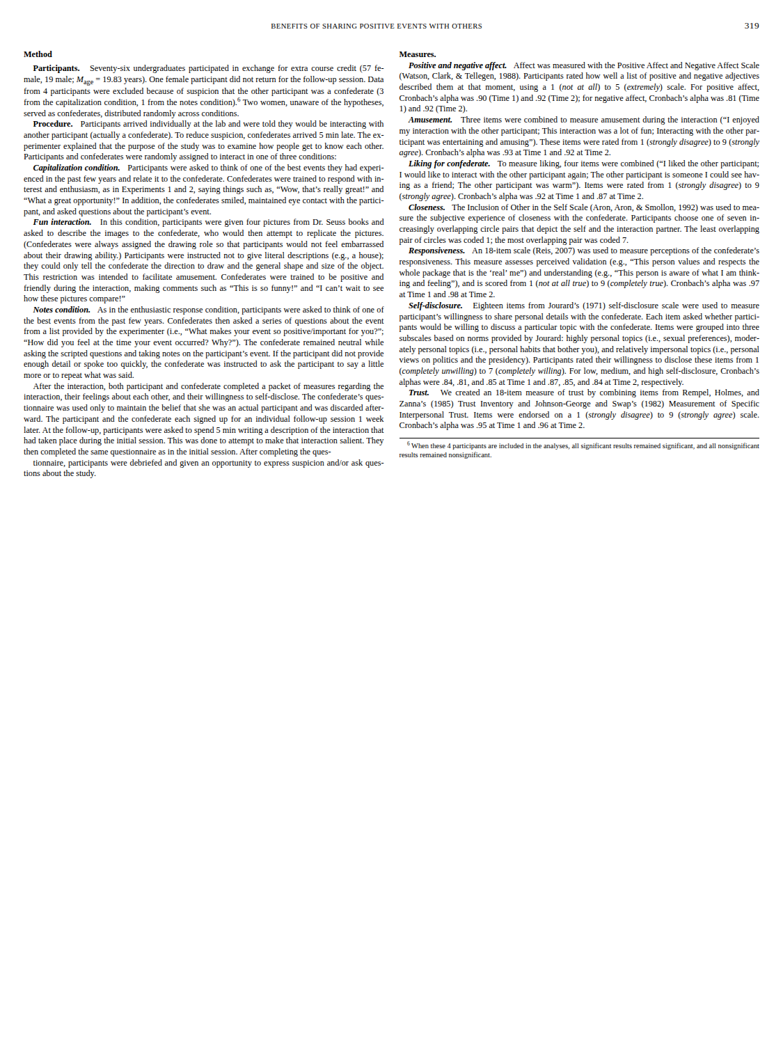Benefits of Sharing Positive Events With Others 319
Method
Participants. Seventy-six undergraduates participated in exchange for extra course credit (57 female, 19 male; Mage = 19.83 years). One female participant did not return for the follow-up session. Data from 4 participants were excluded because of suspicion that the other participant was a confederate (3 from the capitalization condition, 1 from the notes condition).6 Two women, unaware of the hypotheses, served as confederates, distributed randomly across conditions.
Procedure. Participants arrived individually at the lab and were told they would be interacting with another participant (actually a confederate). To reduce suspicion, confederates arrived 5 min late. The experimenter explained that the purpose of the study was to examine how people get to know each other. Participants and confederates were randomly assigned to interact in one of three conditions:
Capitalization condition. Participants were asked to think of one of the best events they had experienced in the past few years and relate it to the confederate. Confederates were trained to respond with interest and enthusiasm, as in Experiments 1 and 2, saying things such as, “Wow, that’s really great!” and “What a great opportunity!” In addition, the confederates smiled, maintained eye contact with the participant, and asked questions about the participant’s event.
Fun interaction. In this condition, participants were given four pictures from Dr. Seuss books and asked to describe the images to the confederate, who would then attempt to replicate the pictures. (Confederates were always assigned the drawing role so that participants would not feel embarrassed about their drawing ability.) Participants were instructed not to give literal descriptions (e.g., a house); they could only tell the confederate the direction to draw and the general shape and size of the object. This restriction was intended to facilitate amusement. Confederates were trained to be positive and friendly during the interaction, making comments such as “This is so funny!” and “I can’t wait to see how these pictures compare!”
Notes condition. As in the enthusiastic response condition, participants were asked to think of one of the best events from the past few years. Confederates then asked a series of questions about the event from a list provided by the experimenter (i.e., “What makes your event so positive/important for you?”; “How did you feel at the time your event occurred? Why?”). The confederate remained neutral while asking the scripted questions and taking notes on the participant’s event. If the participant did not provide enough detail or spoke too quickly, the confederate was instructed to ask the participant to say a little more or to repeat what was said.
After the interaction, both participant and confederate completed a packet of measures regarding the interaction, their feelings about each other, and their willingness to self-disclose. The confederate’s questionnaire was used only to maintain the belief that she was an actual participant and was discarded afterward. The participant and the confederate each signed up for an individual follow-up session 1 week later. At the follow-up, participants were asked to spend 5 min writing a description of the interaction that had taken place during the initial session. This was done to attempt to make that interaction salient. They then completed the same questionnaire as in the initial session. After completing the ques-
tionnaire, participants were debriefed and given an opportunity to express suspicion and/or ask questions about the study.
Measures.
Positive and negative affect. Affect was measured with the Positive Affect and Negative Affect Scale (Watson, Clark, & Tellegen, 1988). Participants rated how well a list of positive and negative adjectives described them at that moment, using a 1 (not at all) to 5 (extremely) scale. For positive affect, Cronbach’s alpha was .90 (Time 1) and .92 (Time 2); for negative affect, Cronbach’s alpha was .81 (Time 1) and .92 (Time 2).
Amusement. Three items were combined to measure amusement during the interaction (“I enjoyed my interaction with the other participant; This interaction was a lot of fun; Interacting with the other participant was entertaining and amusing”). These items were rated from 1 (strongly disagree) to 9 (strongly agree). Cronbach’s alpha was .93 at Time 1 and .92 at Time 2.
Liking for confederate. To measure liking, four items were combined (“I liked the other participant; I would like to interact with the other participant again; The other participant is someone I could see having as a friend; The other participant was warm”). Items were rated from 1 (strongly disagree) to 9 (strongly agree). Cronbach’s alpha was .92 at Time 1 and .87 at Time 2.
Closeness. The Inclusion of Other in the Self Scale (Aron, Aron, & Smollon, 1992) was used to measure the subjective experience of closeness with the confederate. Participants choose one of seven increasingly overlapping circle pairs that depict the self and the interaction partner. The least overlapping pair of circles was coded 1; the most overlapping pair was coded 7.
Responsiveness. An 18-item scale (Reis, 2007) was used to measure perceptions of the confederate’s responsiveness. This measure assesses perceived validation (e.g., “This person values and respects the whole package that is the ‘real’ me”) and understanding (e.g., “This person is aware of what I am thinking and feeling”), and is scored from 1 (not at all true) to 9 (completely true). Cronbach’s alpha was .97 at Time 1 and .98 at Time 2.
Self-disclosure. Eighteen items from Jourard’s (1971) self-disclosure scale were used to measure participant’s willingness to share personal details with the confederate. Each item asked whether participants would be willing to discuss a particular topic with the confederate. Items were grouped into three subscales based on norms provided by Jourard: highly personal topics (i.e., sexual preferences), moderately personal topics (i.e., personal habits that bother you), and relatively impersonal topics (i.e., personal views on politics and the presidency). Participants rated their willingness to disclose these items from 1 (completely unwilling) to 7 (completely willing). For low, medium, and high self-disclosure, Cronbach’s alphas were .84, .81, and .85 at Time 1 and .87, .85, and .84 at Time 2, respectively.
Trust. We created an 18-item measure of trust by combining items from Rempel, Holmes, and Zanna’s (1985) Trust Inventory and Johnson-George and Swap’s (1982) Measurement of Specific Interpersonal Trust. Items were endorsed on a 1 (strongly disagree) to 9 (strongly agree) scale. Cronbach’s alpha was .95 at Time 1 and .96 at Time 2.
6 When these 4 participants are included in the analyses, all significant results remained significant, and all nonsignificant results remained nonsignificant.